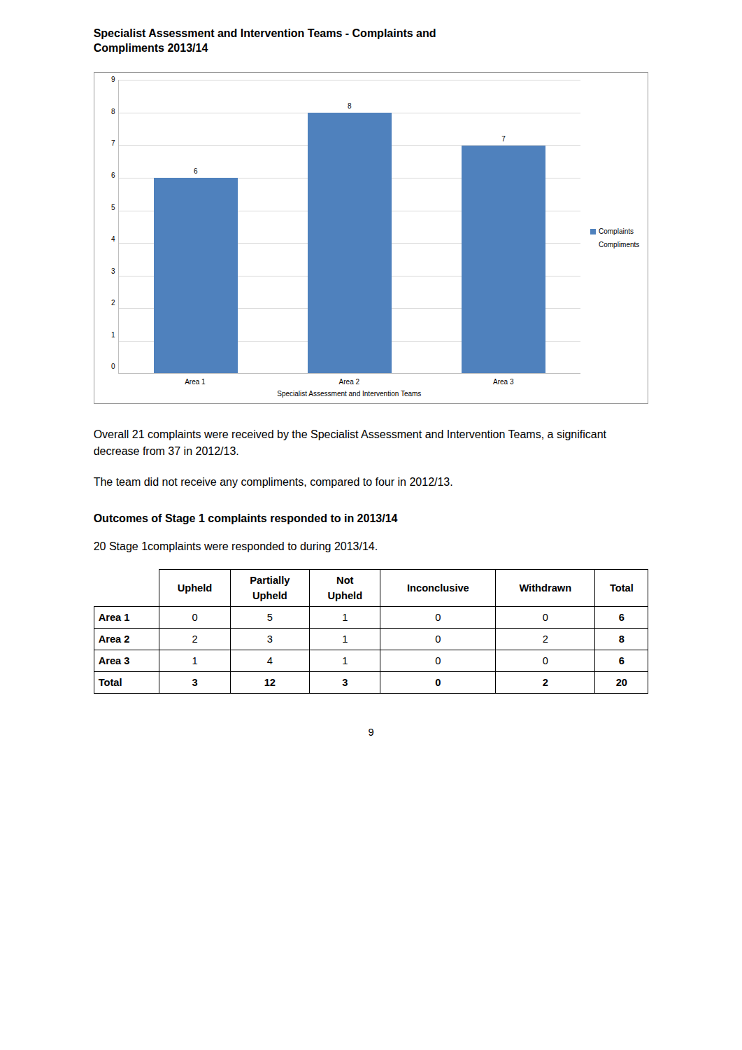Specialist Assessment and Intervention Teams - Complaints and
Compliments 2013/14
9 8 7 6 5 4 3 2 1 0
6
8
7
Area 1 Area 2 Area 3
Specialist Assessment and Intervention Teams
Complaints
Compliments
Overall 21 complaints were received by the Specialist Assessment and Intervention Teams, a significant decrease from 37 in 2012/13.
The team did not receive any compliments, compared to four in 2012/13.
Outcomes of Stage 1 complaints responded to in 2013/14
20 Stage 1complaints were responded to during 2013/14.
| | Upheld | Partially Upheld | Not Upheld | Inconclusive | Withdrawn | Total |
| --- | --- | --- | --- | --- | --- | --- |
| Area 1 | 0 | 5 | 1 | 0 | 0 | 6 |
| Area 2 | 2 | 3 | 1 | 0 | 2 | 8 |
| Area 3 | 1 | 4 | 1 | 0 | 0 | 6 |
| Total | 3 | 12 | 3 | 0 | 2 | 20 |
9